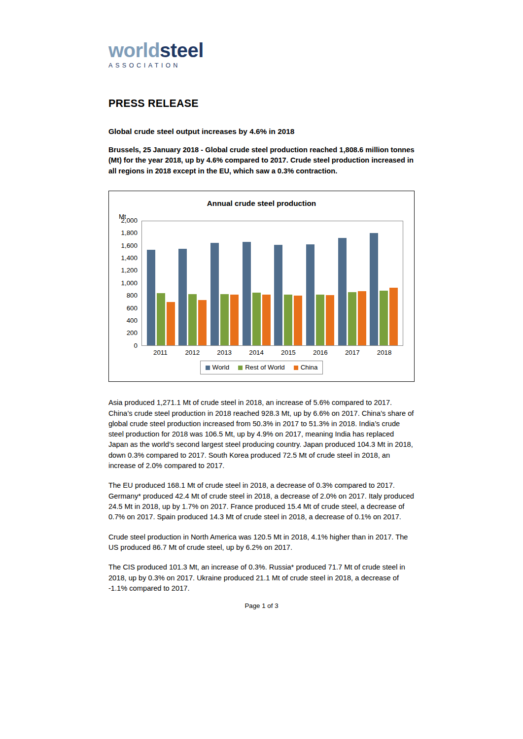world steel
ASSOCIATION
PRESS RELEASE
Global crude steel output increases by 4.6% in 2018
Brussels, 25 January 2018 - Global crude steel production reached 1,808.6 million tonnes (Mt) for the year 2018, up by 4.6% compared to 2017. Crude steel production increased in all regions in 2018 except in the EU, which saw a 0.3% contraction.
Annual crude steel production
Mt
2,000 1,800 1,600 1,400 1,200 1,000 800 600 400 200 0
2011 2012 2013 2014 2015 2016 2017 2018
World Rest of World China
Asia produced 1,271.1 Mt of crude steel in 2018, an increase of 5.6% compared to 2017. China’s crude steel production in 2018 reached 928.3 Mt, up by 6.6% on 2017. China’s share of global crude steel production increased from 50.3% in 2017 to 51.3% in 2018. India’s crude steel production for 2018 was 106.5 Mt, up by 4.9% on 2017, meaning India has replaced Japan as the world’s second largest steel producing country. Japan produced 104.3 Mt in 2018, down 0.3% compared to 2017. South Korea produced 72.5 Mt of crude steel in 2018, an increase of 2.0% compared to 2017.
The EU produced 168.1 Mt of crude steel in 2018, a decrease of 0.3% compared to 2017. Germany* produced 42.4 Mt of crude steel in 2018, a decrease of 2.0% on 2017. Italy produced 24.5 Mt in 2018, up by 1.7% on 2017. France produced 15.4 Mt of crude steel, a decrease of 0.7% on 2017. Spain produced 14.3 Mt of crude steel in 2018, a decrease of 0.1% on 2017.
Crude steel production in North America was 120.5 Mt in 2018, 4.1% higher than in 2017. The US produced 86.7 Mt of crude steel, up by 6.2% on 2017.
The CIS produced 101.3 Mt, an increase of 0.3%. Russia* produced 71.7 Mt of crude steel in 2018, up by 0.3% on 2017. Ukraine produced 21.1 Mt of crude steel in 2018, a decrease of -1.1% compared to 2017.
Page 1 of 3